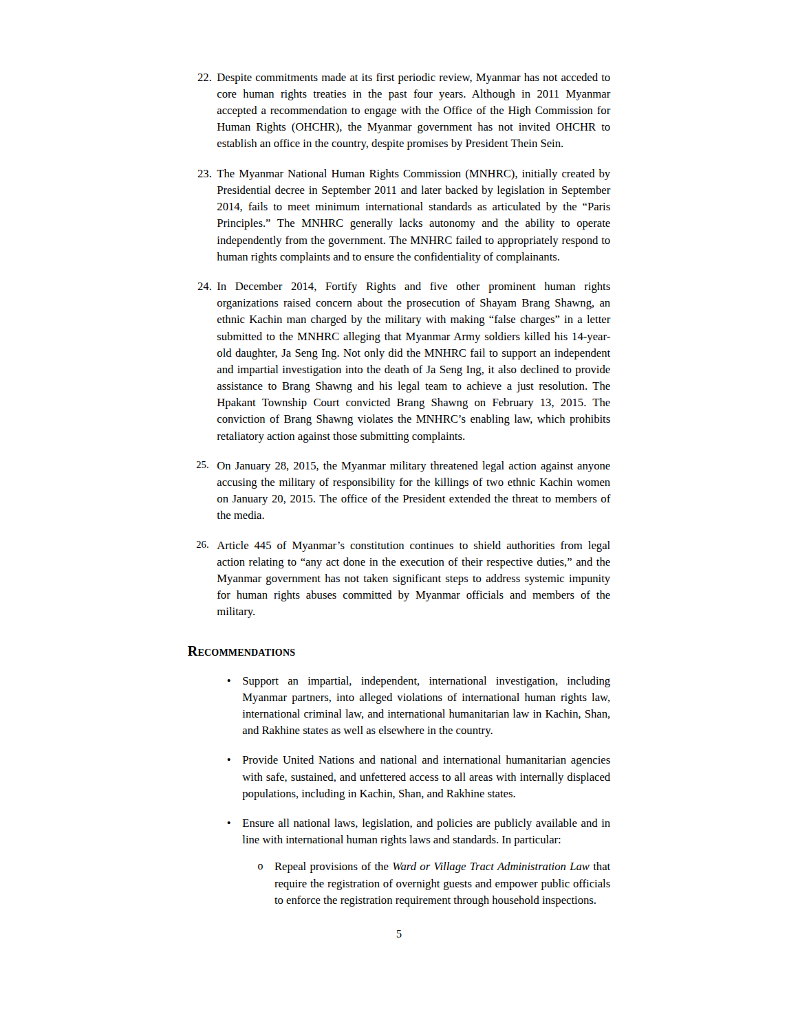22. Despite commitments made at its first periodic review, Myanmar has not acceded to core human rights treaties in the past four years. Although in 2011 Myanmar accepted a recommendation to engage with the Office of the High Commission for Human Rights (OHCHR), the Myanmar government has not invited OHCHR to establish an office in the country, despite promises by President Thein Sein.
23. The Myanmar National Human Rights Commission (MNHRC), initially created by Presidential decree in September 2011 and later backed by legislation in September 2014, fails to meet minimum international standards as articulated by the “Paris Principles.” The MNHRC generally lacks autonomy and the ability to operate independently from the government. The MNHRC failed to appropriately respond to human rights complaints and to ensure the confidentiality of complainants.
24. In December 2014, Fortify Rights and five other prominent human rights organizations raised concern about the prosecution of Shayam Brang Shawng, an ethnic Kachin man charged by the military with making “false charges” in a letter submitted to the MNHRC alleging that Myanmar Army soldiers killed his 14-year-old daughter, Ja Seng Ing. Not only did the MNHRC fail to support an independent and impartial investigation into the death of Ja Seng Ing, it also declined to provide assistance to Brang Shawng and his legal team to achieve a just resolution. The Hpakant Township Court convicted Brang Shawng on February 13, 2015. The conviction of Brang Shawng violates the MNHRC’s enabling law, which prohibits retaliatory action against those submitting complaints.
25. On January 28, 2015, the Myanmar military threatened legal action against anyone accusing the military of responsibility for the killings of two ethnic Kachin women on January 20, 2015. The office of the President extended the threat to members of the media.
26. Article 445 of Myanmar’s constitution continues to shield authorities from legal action relating to “any act done in the execution of their respective duties,” and the Myanmar government has not taken significant steps to address systemic impunity for human rights abuses committed by Myanmar officials and members of the military.
Recommendations
Support an impartial, independent, international investigation, including Myanmar partners, into alleged violations of international human rights law, international criminal law, and international humanitarian law in Kachin, Shan, and Rakhine states as well as elsewhere in the country.
Provide United Nations and national and international humanitarian agencies with safe, sustained, and unfettered access to all areas with internally displaced populations, including in Kachin, Shan, and Rakhine states.
Ensure all national laws, legislation, and policies are publicly available and in line with international human rights laws and standards. In particular:
Repeal provisions of the Ward or Village Tract Administration Law that require the registration of overnight guests and empower public officials to enforce the registration requirement through household inspections.
5